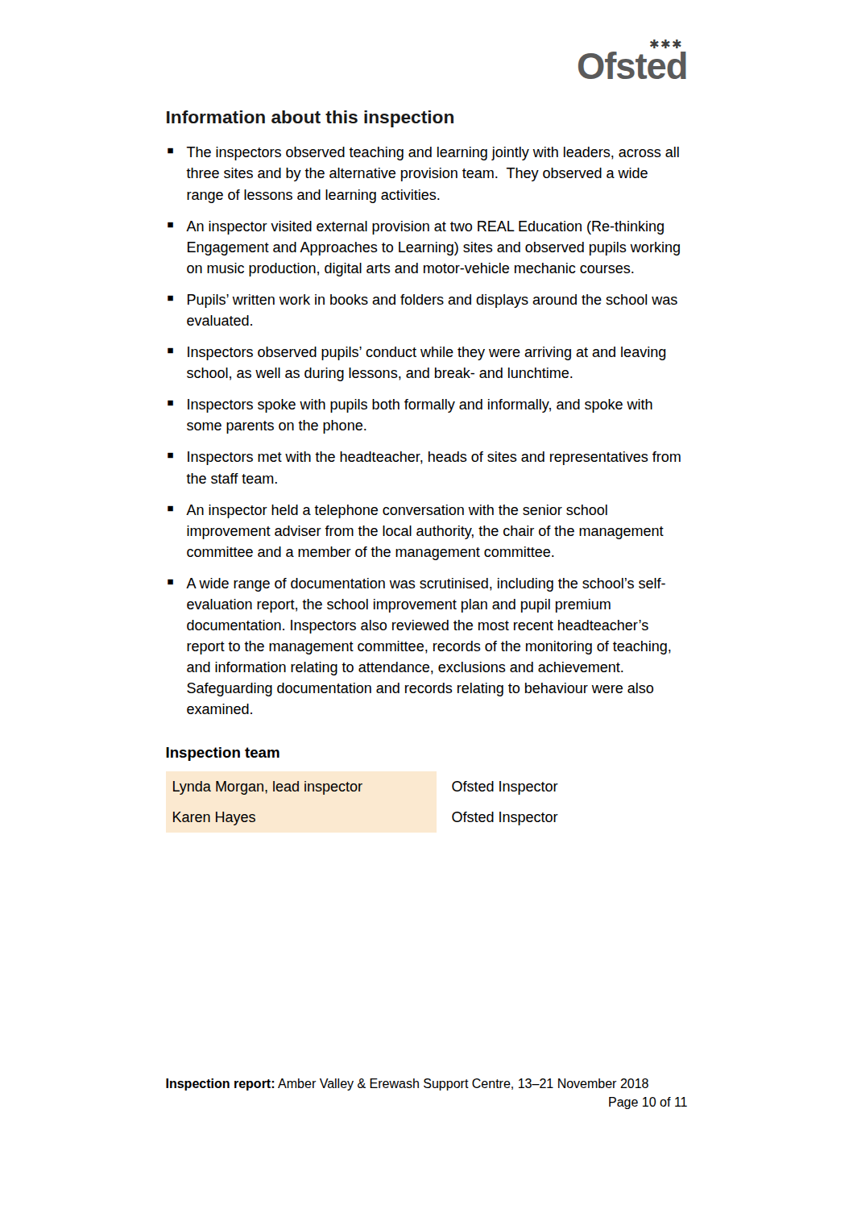✱✱✱
Ofsted
Information about this inspection
The inspectors observed teaching and learning jointly with leaders, across all three sites and by the alternative provision team. They observed a wide range of lessons and learning activities.
An inspector visited external provision at two REAL Education (Re-thinking Engagement and Approaches to Learning) sites and observed pupils working on music production, digital arts and motor-vehicle mechanic courses.
Pupils’ written work in books and folders and displays around the school was evaluated.
Inspectors observed pupils’ conduct while they were arriving at and leaving school, as well as during lessons, and break- and lunchtime.
Inspectors spoke with pupils both formally and informally, and spoke with some parents on the phone.
Inspectors met with the headteacher, heads of sites and representatives from the staff team.
An inspector held a telephone conversation with the senior school improvement adviser from the local authority, the chair of the management committee and a member of the management committee.
A wide range of documentation was scrutinised, including the school’s self-evaluation report, the school improvement plan and pupil premium documentation. Inspectors also reviewed the most recent headteacher’s report to the management committee, records of the monitoring of teaching, and information relating to attendance, exclusions and achievement. Safeguarding documentation and records relating to behaviour were also examined.
Inspection team
| Lynda Morgan, lead inspector | Ofsted Inspector |
| Karen Hayes | Ofsted Inspector |
Inspection report: Amber Valley & Erewash Support Centre, 13–21 November 2018 Page 10 of 11